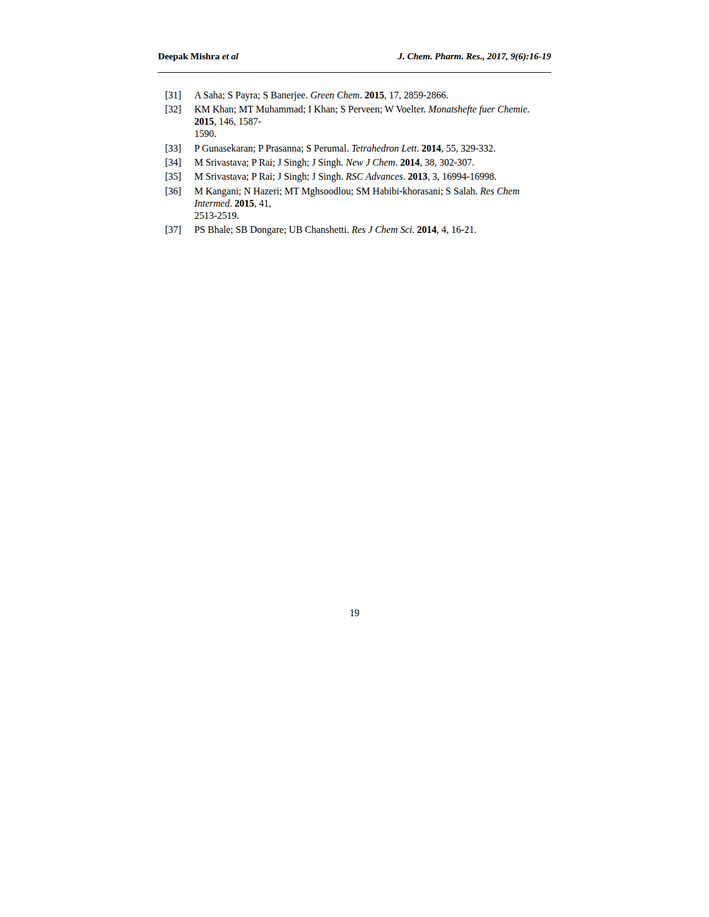Deepak Mishra et al J. Chem. Pharm. Res., 2017, 9(6):16-19
[31] A Saha; S Payra; S Banerjee. Green Chem. 2015, 17, 2859-2866.
[32] KM Khan; MT Muhammad; I Khan; S Perveen; W Voelter. Monatshefte fuer Chemie. 2015, 146, 1587-1590.
[33] P Gunasekaran; P Prasanna; S Perumal. Tetrahedron Lett. 2014, 55, 329-332.
[34] M Srivastava; P Rai; J Singh; J Singh. New J Chem. 2014, 38, 302-307.
[35] M Srivastava; P Rai; J Singh; J Singh. RSC Advances. 2013, 3, 16994-16998.
[36] M Kangani; N Hazeri; MT Mghsoodlou; SM Habibi-khorasani; S Salah. Res Chem Intermed. 2015, 41, 2513-2519.
[37] PS Bhale; SB Dongare; UB Chanshetti. Res J Chem Sci. 2014, 4, 16-21.
19